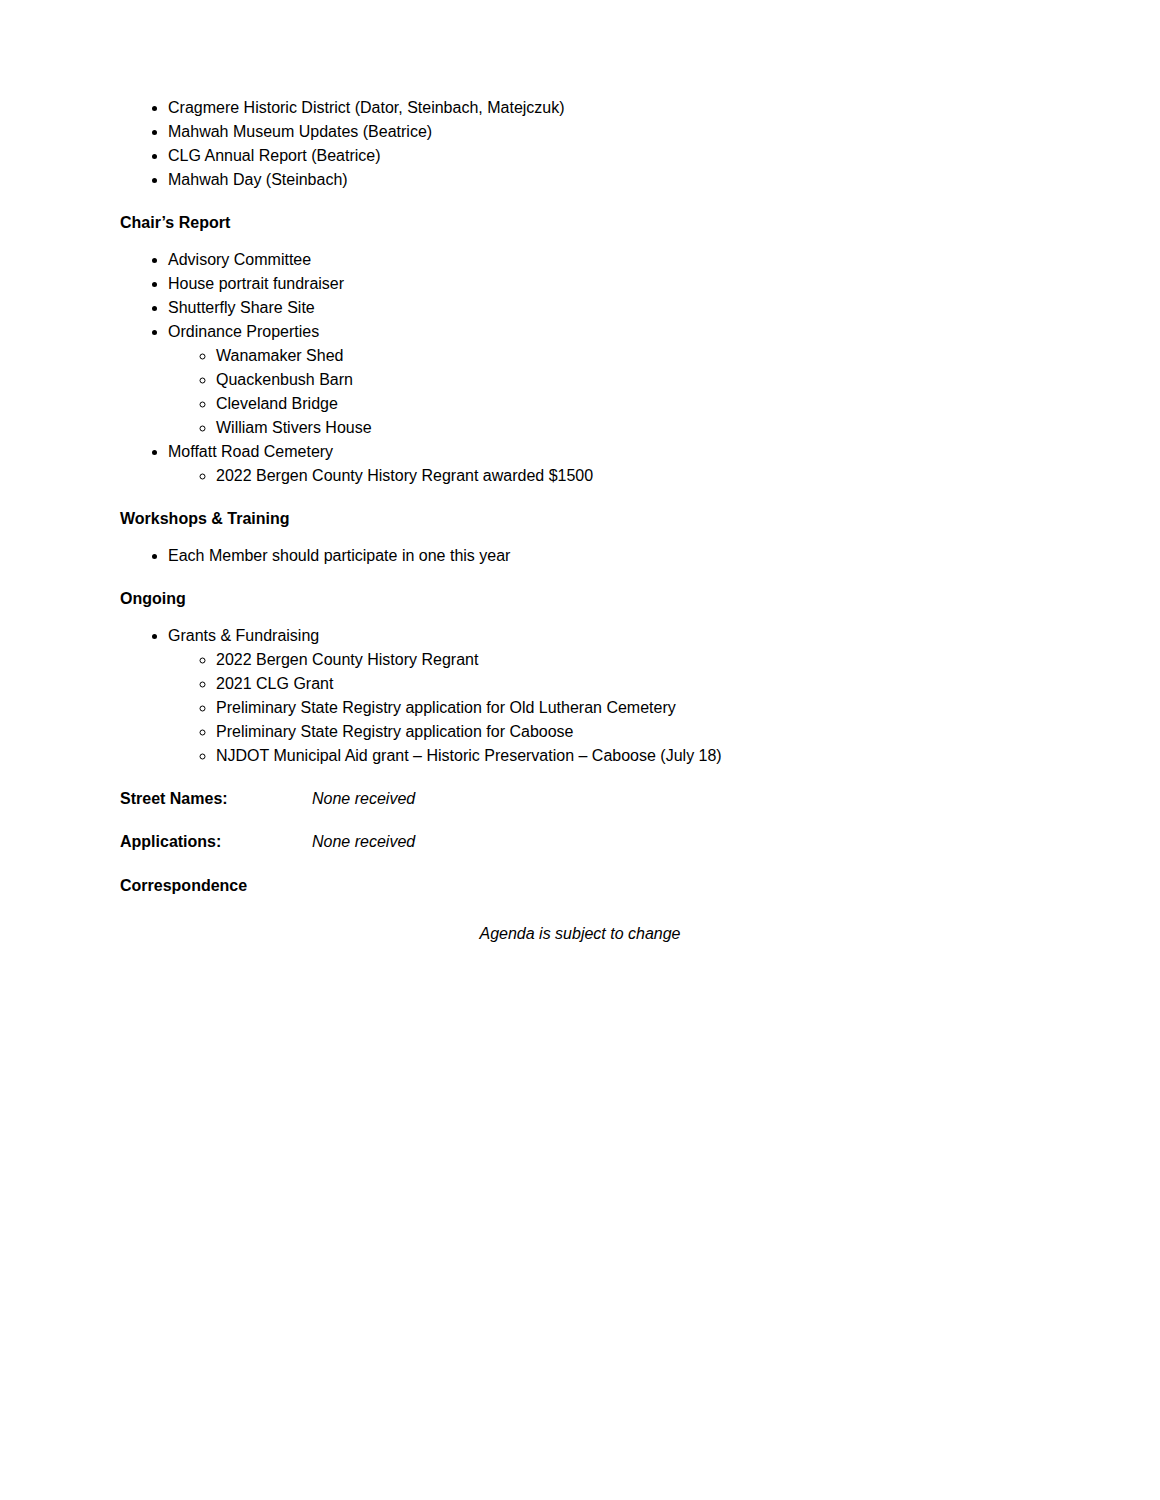Cragmere Historic District (Dator, Steinbach, Matejczuk)
Mahwah Museum Updates (Beatrice)
CLG Annual Report (Beatrice)
Mahwah Day (Steinbach)
Chair’s Report
Advisory Committee
House portrait fundraiser
Shutterfly Share Site
Ordinance Properties
Wanamaker Shed
Quackenbush Barn
Cleveland Bridge
William Stivers House
Moffatt Road Cemetery
2022 Bergen County History Regrant awarded $1500
Workshops & Training
Each Member should participate in one this year
Ongoing
Grants & Fundraising
2022 Bergen County History Regrant
2021 CLG Grant
Preliminary State Registry application for Old Lutheran Cemetery
Preliminary State Registry application for Caboose
NJDOT Municipal Aid grant – Historic Preservation – Caboose (July 18)
Street Names: None received
Applications: None received
Correspondence
Agenda is subject to change